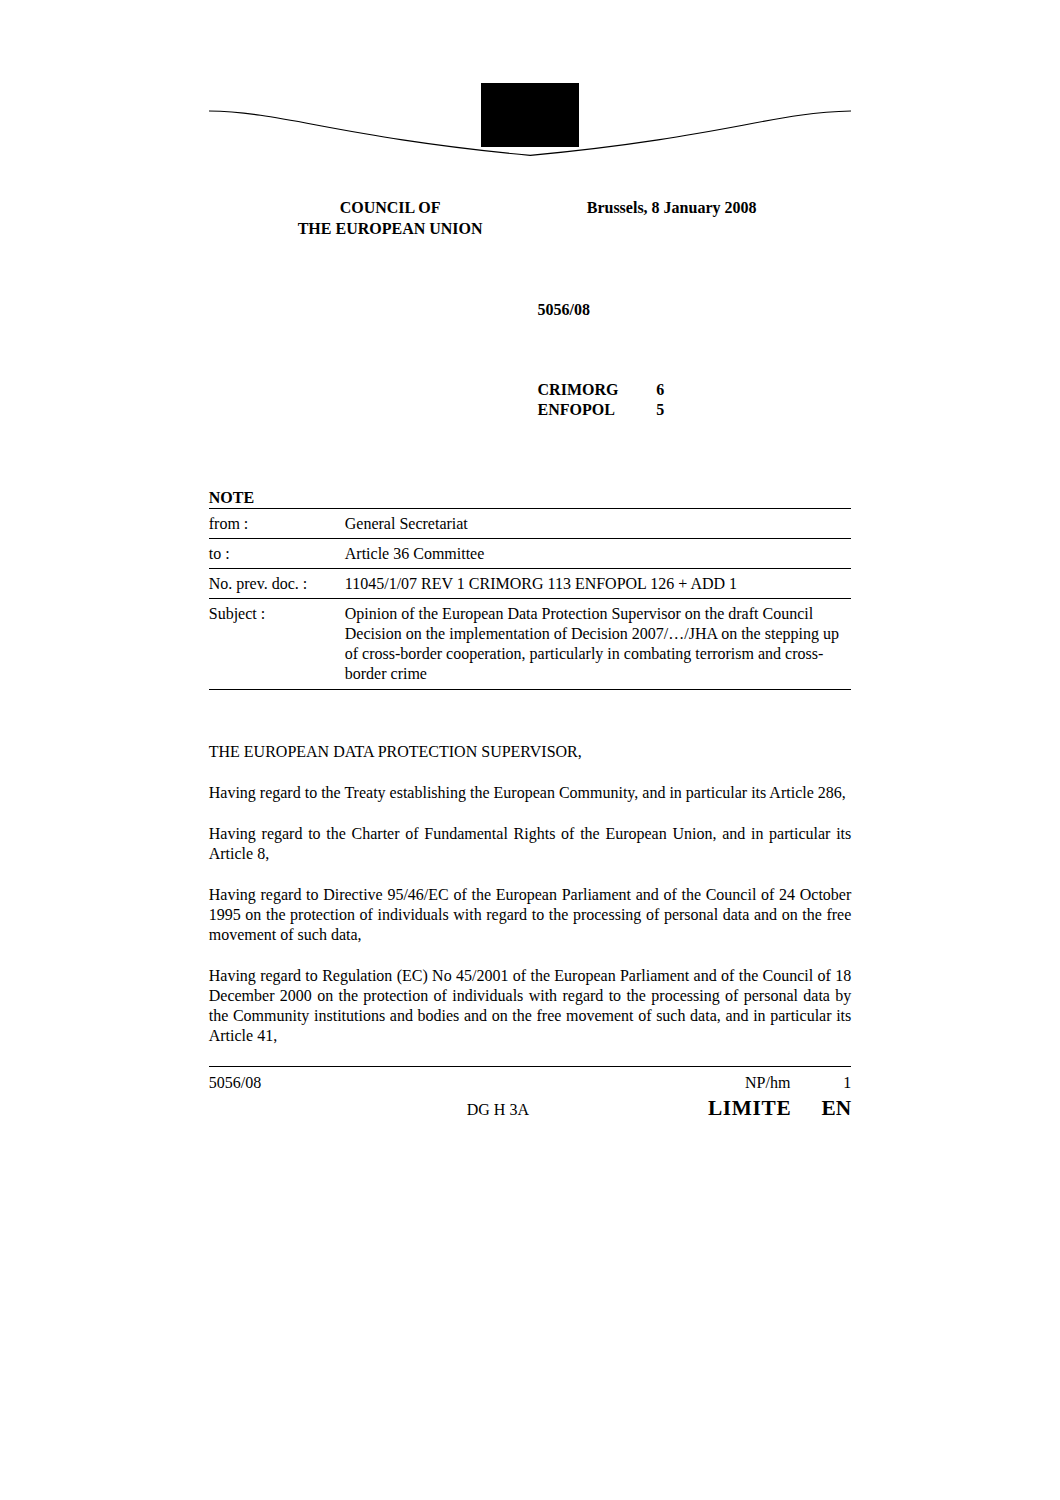COUNCIL OF
THE EUROPEAN UNION
Brussels, 8 January 2008
5056/08
| CRIMORG | 6 |
| ENFOPOL | 5 |
NOTE
| from : | General Secretariat |
| to : | Article 36 Committee |
| No. prev. doc. : | 11045/1/07 REV 1 CRIMORG 113 ENFOPOL 126 + ADD 1 |
| Subject : | Opinion of the European Data Protection Supervisor on the draft Council Decision on the implementation of Decision 2007/…/JHA on the stepping up of cross-border cooperation, particularly in combating terrorism and cross-border crime |
The European Data Protection Supervisor,
Having regard to the Treaty establishing the European Community, and in particular its Article 286,
Having regard to the Charter of Fundamental Rights of the European Union, and in particular its Article 8,
Having regard to Directive 95/46/EC of the European Parliament and of the Council of 24 October 1995 on the protection of individuals with regard to the processing of personal data and on the free movement of such data,
Having regard to Regulation (EC) No 45/2001 of the European Parliament and of the Council of 18 December 2000 on the protection of individuals with regard to the processing of personal data by the Community institutions and bodies and on the free movement of such data, and in particular its Article 41,
5056/08
NP/hm 1
DG H 3A
LIMITE EN